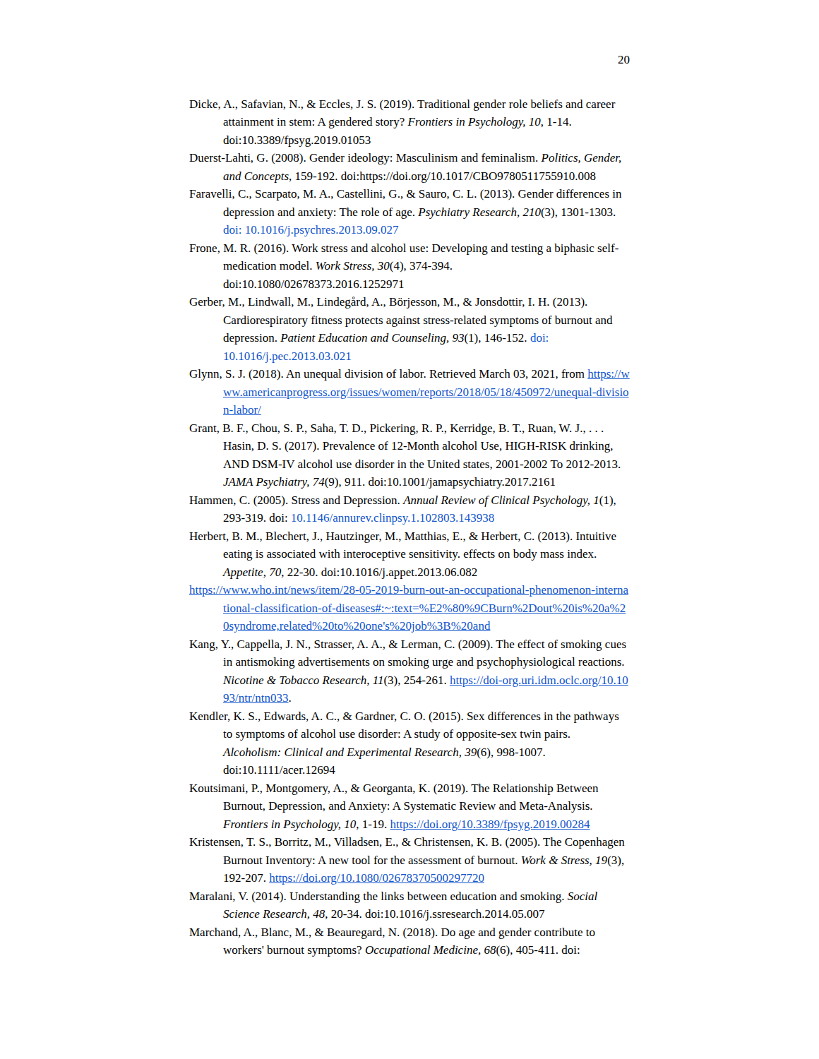20
Dicke, A., Safavian, N., & Eccles, J. S. (2019). Traditional gender role beliefs and career attainment in stem: A gendered story? Frontiers in Psychology, 10, 1-14. doi:10.3389/fpsyg.2019.01053
Duerst-Lahti, G. (2008). Gender ideology: Masculinism and feminalism. Politics, Gender, and Concepts, 159-192. doi:https://doi.org/10.1017/CBO9780511755910.008
Faravelli, C., Scarpato, M. A., Castellini, G., & Sauro, C. L. (2013). Gender differences in depression and anxiety: The role of age. Psychiatry Research, 210(3), 1301-1303. doi: 10.1016/j.psychres.2013.09.027
Frone, M. R. (2016). Work stress and alcohol use: Developing and testing a biphasic self-medication model. Work Stress, 30(4), 374-394. doi:10.1080/02678373.2016.1252971
Gerber, M., Lindwall, M., Lindegård, A., Börjesson, M., & Jonsdottir, I. H. (2013). Cardiorespiratory fitness protects against stress-related symptoms of burnout and depression. Patient Education and Counseling, 93(1), 146-152. doi: 10.1016/j.pec.2013.03.021
Glynn, S. J. (2018). An unequal division of labor. Retrieved March 03, 2021, from https://www.americanprogress.org/issues/women/reports/2018/05/18/450972/unequal-division-labor/
Grant, B. F., Chou, S. P., Saha, T. D., Pickering, R. P., Kerridge, B. T., Ruan, W. J., . . . Hasin, D. S. (2017). Prevalence of 12-Month alcohol Use, HIGH-RISK drinking, AND DSM-IV alcohol use disorder in the United states, 2001-2002 To 2012-2013. JAMA Psychiatry, 74(9), 911. doi:10.1001/jamapsychiatry.2017.2161
Hammen, C. (2005). Stress and Depression. Annual Review of Clinical Psychology, 1(1), 293-319. doi: 10.1146/annurev.clinpsy.1.102803.143938
Herbert, B. M., Blechert, J., Hautzinger, M., Matthias, E., & Herbert, C. (2013). Intuitive eating is associated with interoceptive sensitivity. effects on body mass index. Appetite, 70, 22-30. doi:10.1016/j.appet.2013.06.082
https://www.who.int/news/item/28-05-2019-burn-out-an-occupational-phenomenon-international-classification-of-diseases#:~:text=%E2%80%9CBurn%2Dout%20is%20a%20syndrome,related%20to%20one's%20job%3B%20and
Kang, Y., Cappella, J. N., Strasser, A. A., & Lerman, C. (2009). The effect of smoking cues in antismoking advertisements on smoking urge and psychophysiological reactions. Nicotine & Tobacco Research, 11(3), 254-261. https://doi-org.uri.idm.oclc.org/10.1093/ntr/ntn033.
Kendler, K. S., Edwards, A. C., & Gardner, C. O. (2015). Sex differences in the pathways to symptoms of alcohol use disorder: A study of opposite-sex twin pairs. Alcoholism: Clinical and Experimental Research, 39(6), 998-1007. doi:10.1111/acer.12694
Koutsimani, P., Montgomery, A., & Georganta, K. (2019). The Relationship Between Burnout, Depression, and Anxiety: A Systematic Review and Meta-Analysis. Frontiers in Psychology, 10, 1-19. https://doi.org/10.3389/fpsyg.2019.00284
Kristensen, T. S., Borritz, M., Villadsen, E., & Christensen, K. B. (2005). The Copenhagen Burnout Inventory: A new tool for the assessment of burnout. Work & Stress, 19(3), 192-207. https://doi.org/10.1080/02678370500297720
Maralani, V. (2014). Understanding the links between education and smoking. Social Science Research, 48, 20-34. doi:10.1016/j.ssresearch.2014.05.007
Marchand, A., Blanc, M., & Beauregard, N. (2018). Do age and gender contribute to workers' burnout symptoms? Occupational Medicine, 68(6), 405-411. doi: